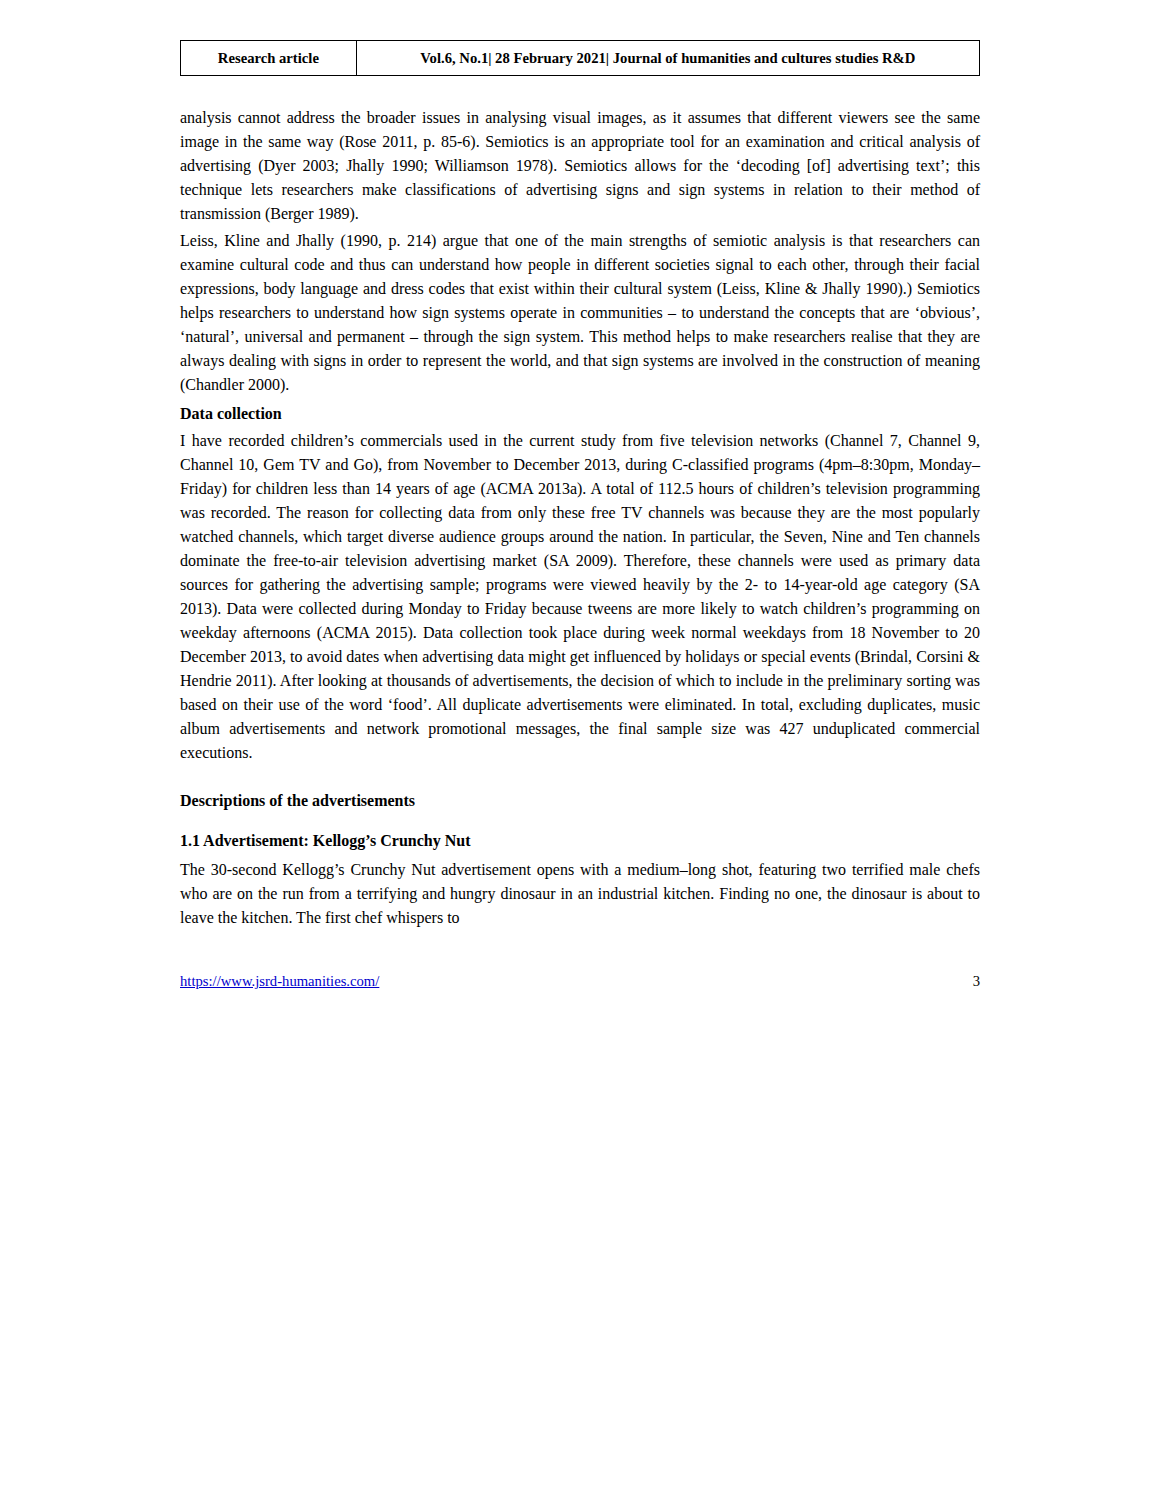| Research article | Vol.6, No.1/ 28 February 2021/ Journal of humanities and cultures studies R&D |
analysis cannot address the broader issues in analysing visual images, as it assumes that different viewers see the same image in the same way (Rose 2011, p. 85-6). Semiotics is an appropriate tool for an examination and critical analysis of advertising (Dyer 2003; Jhally 1990; Williamson 1978). Semiotics allows for the ‘decoding [of] advertising text’; this technique lets researchers make classifications of advertising signs and sign systems in relation to their method of transmission (Berger 1989).
Leiss, Kline and Jhally (1990, p. 214) argue that one of the main strengths of semiotic analysis is that researchers can examine cultural code and thus can understand how people in different societies signal to each other, through their facial expressions, body language and dress codes that exist within their cultural system (Leiss, Kline & Jhally 1990).) Semiotics helps researchers to understand how sign systems operate in communities – to understand the concepts that are ‘obvious’, ‘natural’, universal and permanent – through the sign system. This method helps to make researchers realise that they are always dealing with signs in order to represent the world, and that sign systems are involved in the construction of meaning (Chandler 2000).
Data collection
I have recorded children’s commercials used in the current study from five television networks (Channel 7, Channel 9, Channel 10, Gem TV and Go), from November to December 2013, during C-classified programs (4pm–8:30pm, Monday–Friday) for children less than 14 years of age (ACMA 2013a). A total of 112.5 hours of children’s television programming was recorded. The reason for collecting data from only these free TV channels was because they are the most popularly watched channels, which target diverse audience groups around the nation. In particular, the Seven, Nine and Ten channels dominate the free-to-air television advertising market (SA 2009). Therefore, these channels were used as primary data sources for gathering the advertising sample; programs were viewed heavily by the 2- to 14-year-old age category (SA 2013). Data were collected during Monday to Friday because tweens are more likely to watch children’s programming on weekday afternoons (ACMA 2015). Data collection took place during week normal weekdays from 18 November to 20 December 2013, to avoid dates when advertising data might get influenced by holidays or special events (Brindal, Corsini & Hendrie 2011). After looking at thousands of advertisements, the decision of which to include in the preliminary sorting was based on their use of the word ‘food’. All duplicate advertisements were eliminated. In total, excluding duplicates, music album advertisements and network promotional messages, the final sample size was 427 unduplicated commercial executions.
Descriptions of the advertisements
1.1 Advertisement: Kellogg’s Crunchy Nut
The 30-second Kellogg’s Crunchy Nut advertisement opens with a medium–long shot, featuring two terrified male chefs who are on the run from a terrifying and hungry dinosaur in an industrial kitchen. Finding no one, the dinosaur is about to leave the kitchen. The first chef whispers to
https://www.jsrd-humanities.com/ 3